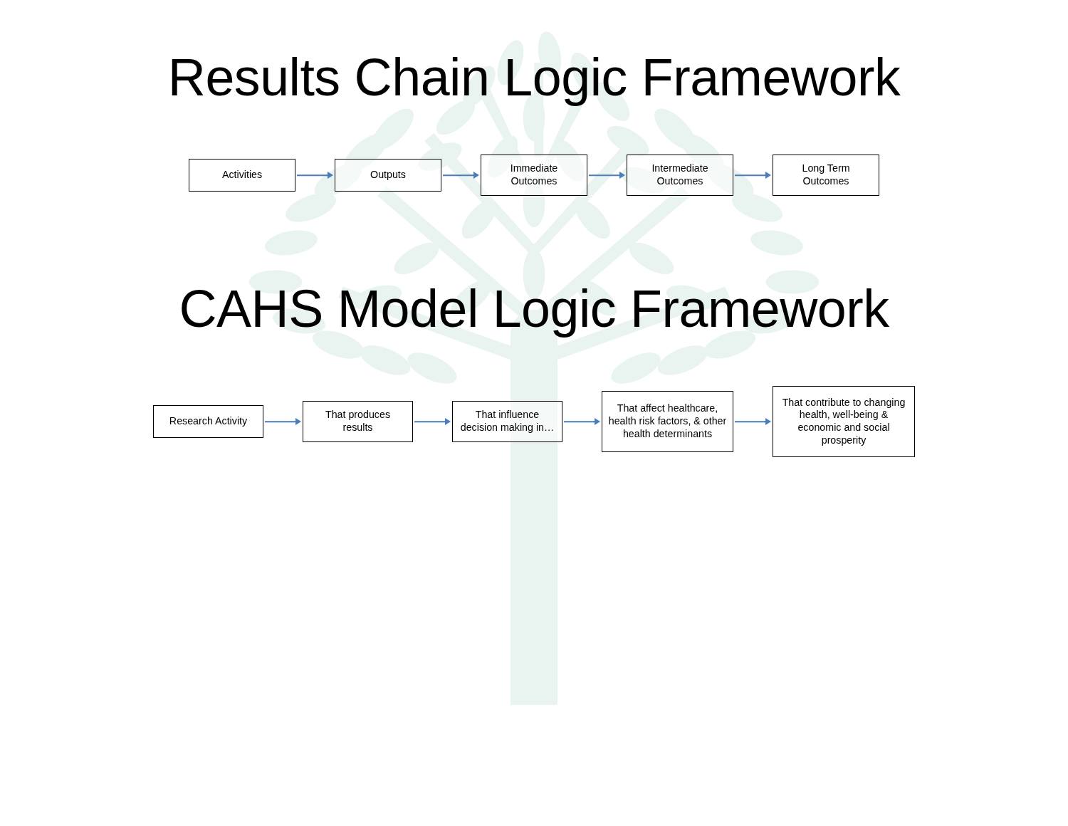Results Chain Logic Framework
Activities
Outputs
Immediate Outcomes
Intermediate Outcomes
Long Term Outcomes
CAHS Model Logic Framework
Research Activity
That produces results
That influence decision making in…
That affect healthcare, health risk factors, & other health determinants
That contribute to changing health, well-being & economic and social prosperity